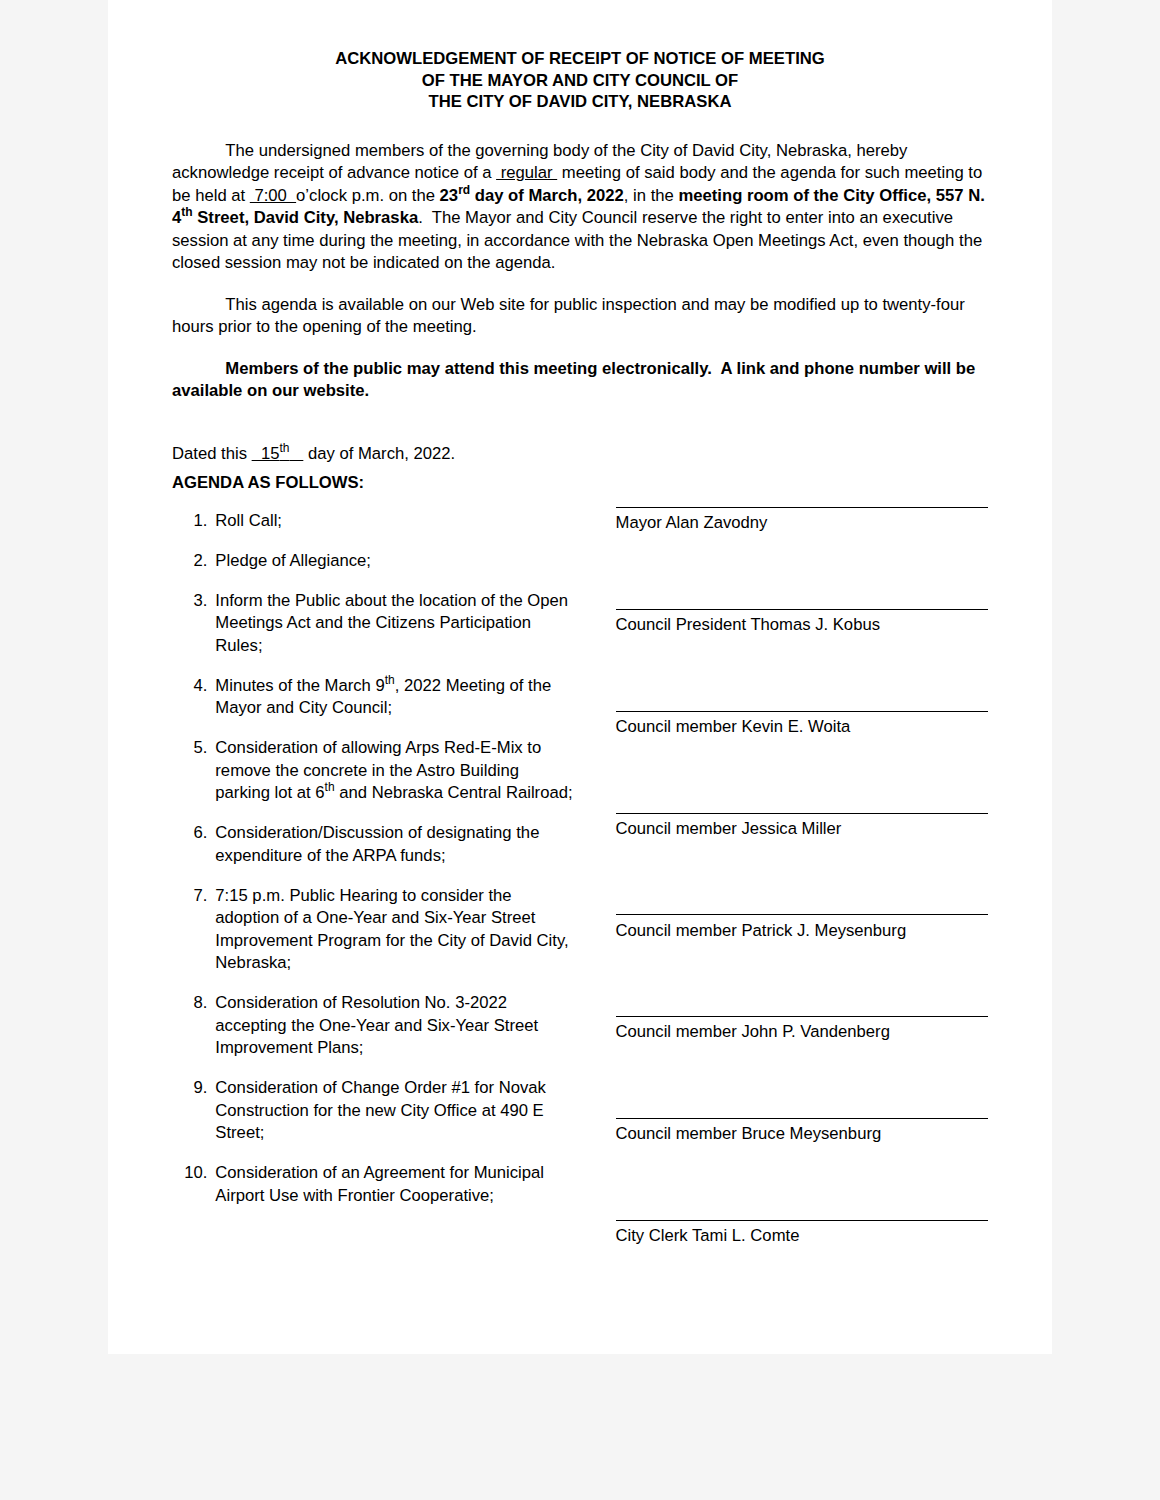Acknowledgement of Receipt of Notice of Meeting
of the Mayor and City Council of
the City of David City, Nebraska
The undersigned members of the governing body of the City of David City, Nebraska, hereby acknowledge receipt of advance notice of a regular meeting of said body and the agenda for such meeting to be held at 7:00 o’clock p.m. on the 23rd day of March, 2022, in the meeting room of the City Office, 557 N. 4th Street, David City, Nebraska. The Mayor and City Council reserve the right to enter into an executive session at any time during the meeting, in accordance with the Nebraska Open Meetings Act, even though the closed session may not be indicated on the agenda.
This agenda is available on our Web site for public inspection and may be modified up to twenty-four hours prior to the opening of the meeting.
Members of the public may attend this meeting electronically. A link and phone number will be available on our website.
Dated this 15th day of March, 2022.
Agenda as follows:
Roll Call;
Pledge of Allegiance;
Inform the Public about the location of the Open Meetings Act and the Citizens Participation Rules;
Minutes of the March 9th, 2022 Meeting of the Mayor and City Council;
Consideration of allowing Arps Red-E-Mix to remove the concrete in the Astro Building parking lot at 6th and Nebraska Central Railroad;
Consideration/Discussion of designating the expenditure of the ARPA funds;
7:15 p.m. Public Hearing to consider the adoption of a One-Year and Six-Year Street Improvement Program for the City of David City, Nebraska;
Consideration of Resolution No. 3-2022 accepting the One-Year and Six-Year Street Improvement Plans;
Consideration of Change Order #1 for Novak Construction for the new City Office at 490 E Street;
Consideration of an Agreement for Municipal Airport Use with Frontier Cooperative;
Mayor Alan Zavodny
Council President Thomas J. Kobus
Council member Kevin E. Woita
Council member Jessica Miller
Council member Patrick J. Meysenburg
Council member John P. Vandenberg
Council member Bruce Meysenburg
City Clerk Tami L. Comte